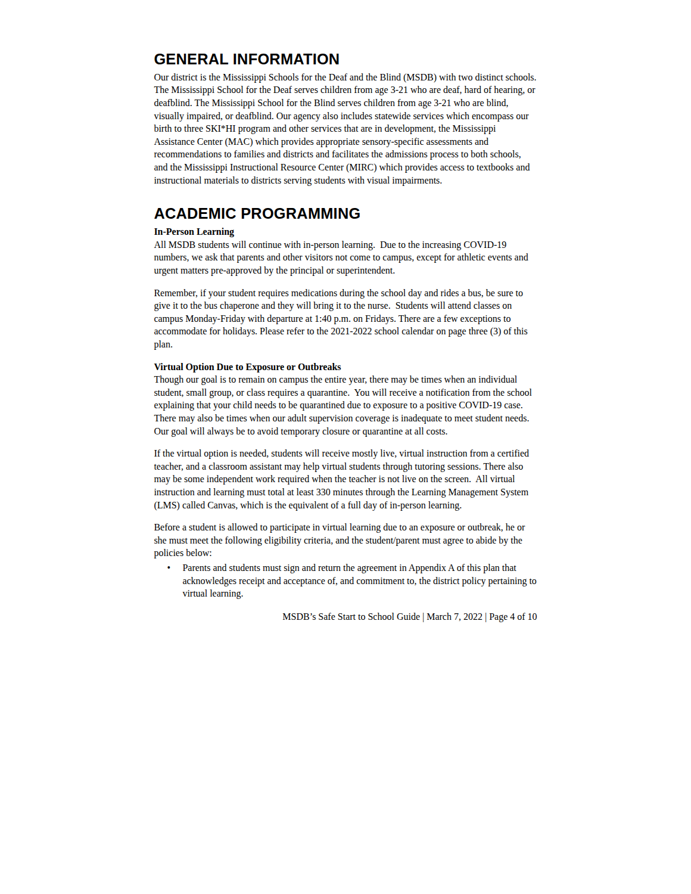GENERAL INFORMATION
Our district is the Mississippi Schools for the Deaf and the Blind (MSDB) with two distinct schools. The Mississippi School for the Deaf serves children from age 3-21 who are deaf, hard of hearing, or deafblind. The Mississippi School for the Blind serves children from age 3-21 who are blind, visually impaired, or deafblind. Our agency also includes statewide services which encompass our birth to three SKI*HI program and other services that are in development, the Mississippi Assistance Center (MAC) which provides appropriate sensory-specific assessments and recommendations to families and districts and facilitates the admissions process to both schools, and the Mississippi Instructional Resource Center (MIRC) which provides access to textbooks and instructional materials to districts serving students with visual impairments.
ACADEMIC PROGRAMMING
In-Person Learning
All MSDB students will continue with in-person learning. Due to the increasing COVID-19 numbers, we ask that parents and other visitors not come to campus, except for athletic events and urgent matters pre-approved by the principal or superintendent.
Remember, if your student requires medications during the school day and rides a bus, be sure to give it to the bus chaperone and they will bring it to the nurse. Students will attend classes on campus Monday-Friday with departure at 1:40 p.m. on Fridays. There are a few exceptions to accommodate for holidays. Please refer to the 2021-2022 school calendar on page three (3) of this plan.
Virtual Option Due to Exposure or Outbreaks
Though our goal is to remain on campus the entire year, there may be times when an individual student, small group, or class requires a quarantine. You will receive a notification from the school explaining that your child needs to be quarantined due to exposure to a positive COVID-19 case. There may also be times when our adult supervision coverage is inadequate to meet student needs. Our goal will always be to avoid temporary closure or quarantine at all costs.
If the virtual option is needed, students will receive mostly live, virtual instruction from a certified teacher, and a classroom assistant may help virtual students through tutoring sessions. There also may be some independent work required when the teacher is not live on the screen. All virtual instruction and learning must total at least 330 minutes through the Learning Management System (LMS) called Canvas, which is the equivalent of a full day of in-person learning.
Before a student is allowed to participate in virtual learning due to an exposure or outbreak, he or she must meet the following eligibility criteria, and the student/parent must agree to abide by the policies below:
Parents and students must sign and return the agreement in Appendix A of this plan that acknowledges receipt and acceptance of, and commitment to, the district policy pertaining to virtual learning.
MSDB’s Safe Start to School Guide | March 7, 2022 | Page 4 of 10